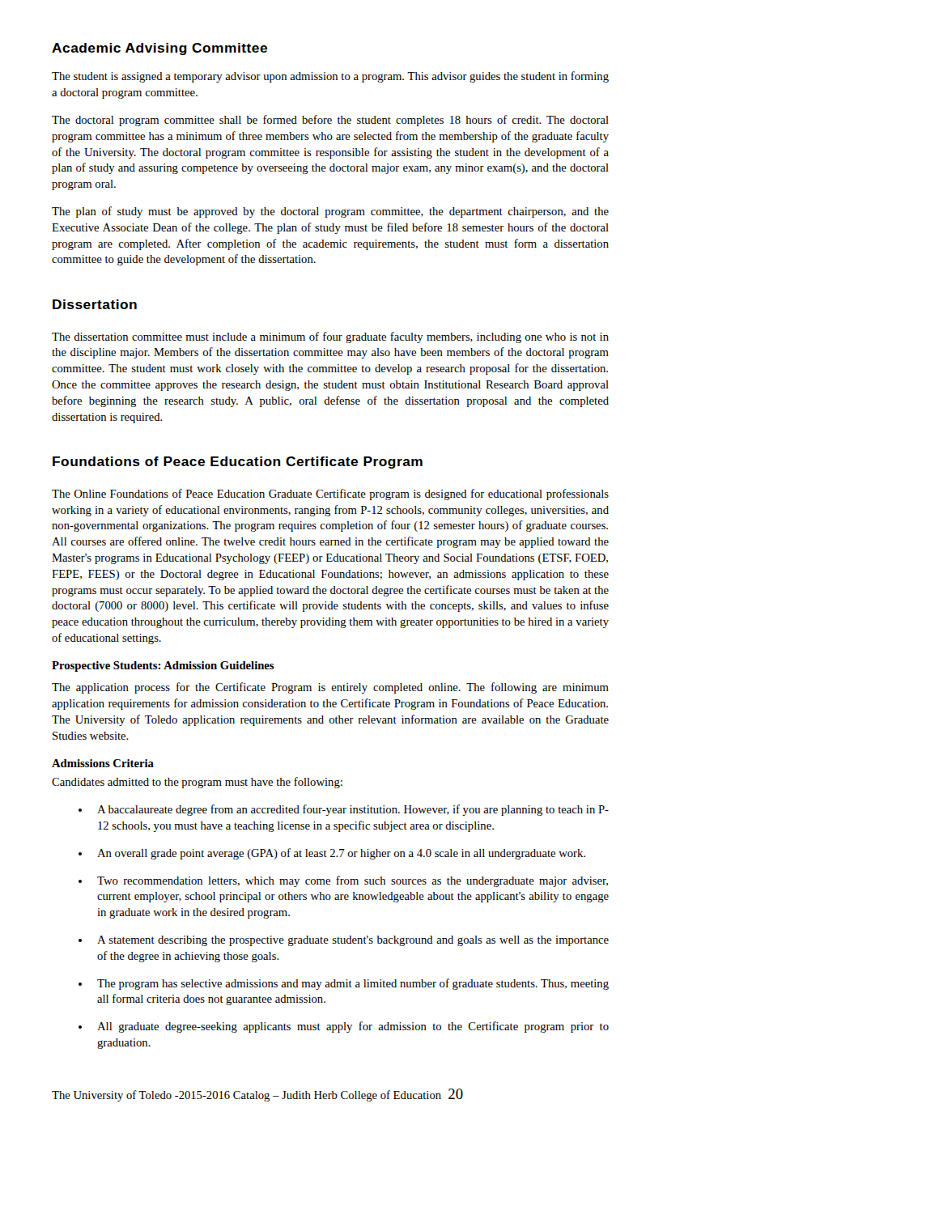Academic Advising Committee
The student is assigned a temporary advisor upon admission to a program. This advisor guides the student in forming a doctoral program committee.
The doctoral program committee shall be formed before the student completes 18 hours of credit. The doctoral program committee has a minimum of three members who are selected from the membership of the graduate faculty of the University. The doctoral program committee is responsible for assisting the student in the development of a plan of study and assuring competence by overseeing the doctoral major exam, any minor exam(s), and the doctoral program oral.
The plan of study must be approved by the doctoral program committee, the department chairperson, and the Executive Associate Dean of the college. The plan of study must be filed before 18 semester hours of the doctoral program are completed. After completion of the academic requirements, the student must form a dissertation committee to guide the development of the dissertation.
Dissertation
The dissertation committee must include a minimum of four graduate faculty members, including one who is not in the discipline major. Members of the dissertation committee may also have been members of the doctoral program committee. The student must work closely with the committee to develop a research proposal for the dissertation. Once the committee approves the research design, the student must obtain Institutional Research Board approval before beginning the research study. A public, oral defense of the dissertation proposal and the completed dissertation is required.
Foundations of Peace Education Certificate Program
The Online Foundations of Peace Education Graduate Certificate program is designed for educational professionals working in a variety of educational environments, ranging from P-12 schools, community colleges, universities, and non-governmental organizations. The program requires completion of four (12 semester hours) of graduate courses. All courses are offered online. The twelve credit hours earned in the certificate program may be applied toward the Master's programs in Educational Psychology (FEEP) or Educational Theory and Social Foundations (ETSF, FOED, FEPE, FEES) or the Doctoral degree in Educational Foundations; however, an admissions application to these programs must occur separately. To be applied toward the doctoral degree the certificate courses must be taken at the doctoral (7000 or 8000) level. This certificate will provide students with the concepts, skills, and values to infuse peace education throughout the curriculum, thereby providing them with greater opportunities to be hired in a variety of educational settings.
Prospective Students: Admission Guidelines
The application process for the Certificate Program is entirely completed online. The following are minimum application requirements for admission consideration to the Certificate Program in Foundations of Peace Education. The University of Toledo application requirements and other relevant information are available on the Graduate Studies website.
Admissions Criteria
Candidates admitted to the program must have the following:
A baccalaureate degree from an accredited four-year institution. However, if you are planning to teach in P-12 schools, you must have a teaching license in a specific subject area or discipline.
An overall grade point average (GPA) of at least 2.7 or higher on a 4.0 scale in all undergraduate work.
Two recommendation letters, which may come from such sources as the undergraduate major adviser, current employer, school principal or others who are knowledgeable about the applicant's ability to engage in graduate work in the desired program.
A statement describing the prospective graduate student's background and goals as well as the importance of the degree in achieving those goals.
The program has selective admissions and may admit a limited number of graduate students. Thus, meeting all formal criteria does not guarantee admission.
All graduate degree-seeking applicants must apply for admission to the Certificate program prior to graduation.
The University of Toledo -2015-2016 Catalog – Judith Herb College of Education 20